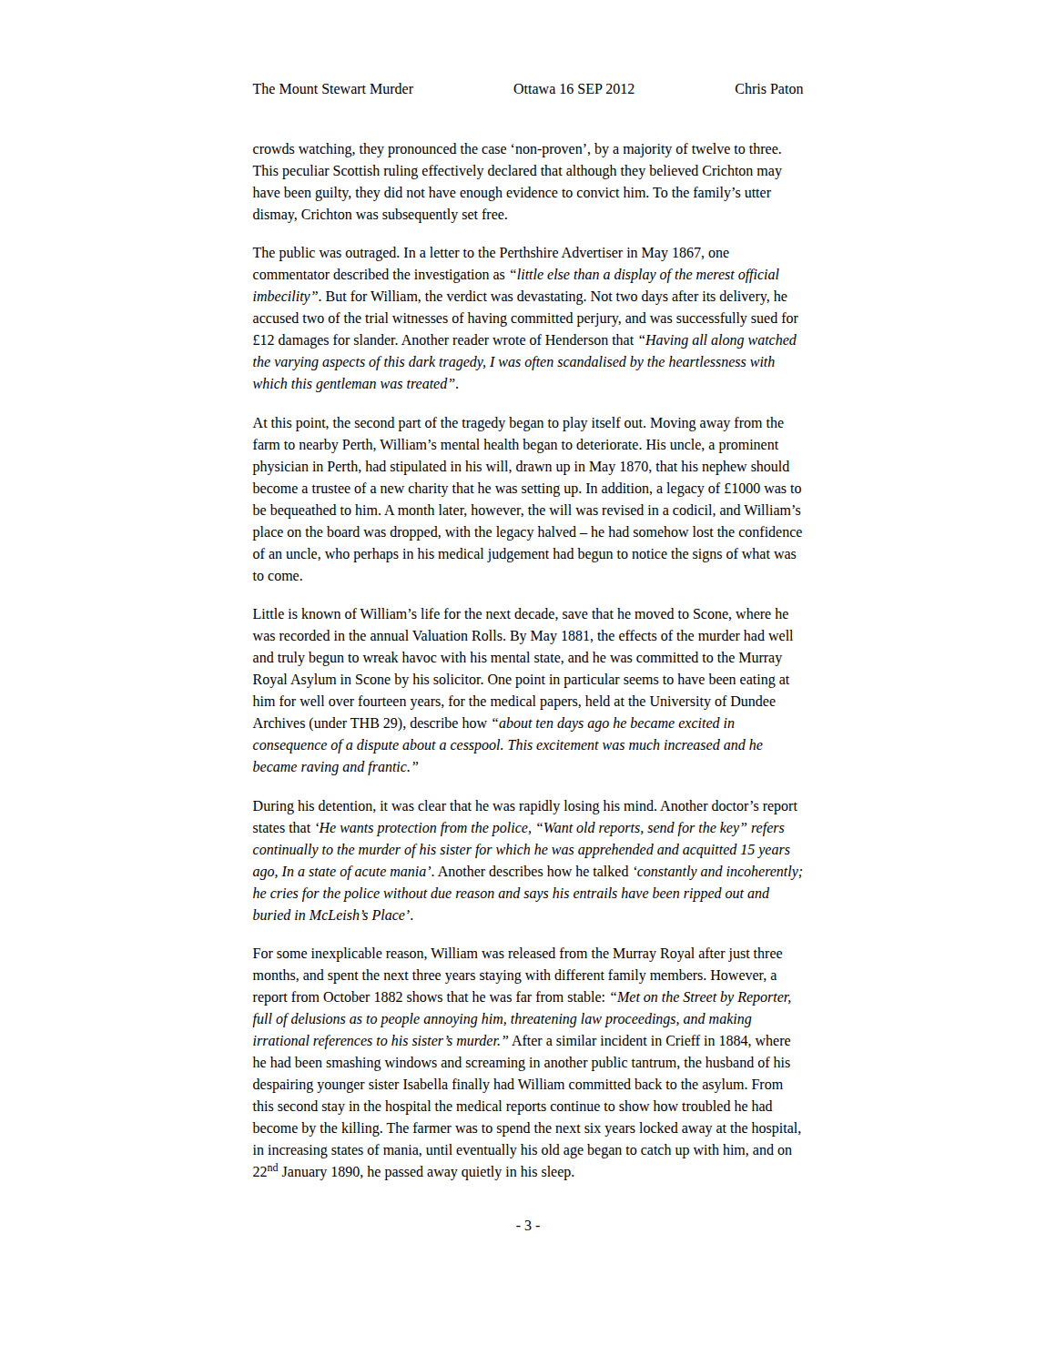The Mount Stewart Murder Ottawa 16 SEP 2012 Chris Paton
crowds watching, they pronounced the case ‘non-proven’, by a majority of twelve to three. This peculiar Scottish ruling effectively declared that although they believed Crichton may have been guilty, they did not have enough evidence to convict him. To the family’s utter dismay, Crichton was subsequently set free.
The public was outraged. In a letter to the Perthshire Advertiser in May 1867, one commentator described the investigation as “little else than a display of the merest official imbecility”. But for William, the verdict was devastating. Not two days after its delivery, he accused two of the trial witnesses of having committed perjury, and was successfully sued for £12 damages for slander. Another reader wrote of Henderson that “Having all along watched the varying aspects of this dark tragedy, I was often scandalised by the heartlessness with which this gentleman was treated”.
At this point, the second part of the tragedy began to play itself out. Moving away from the farm to nearby Perth, William’s mental health began to deteriorate. His uncle, a prominent physician in Perth, had stipulated in his will, drawn up in May 1870, that his nephew should become a trustee of a new charity that he was setting up. In addition, a legacy of £1000 was to be bequeathed to him. A month later, however, the will was revised in a codicil, and William’s place on the board was dropped, with the legacy halved – he had somehow lost the confidence of an uncle, who perhaps in his medical judgement had begun to notice the signs of what was to come.
Little is known of William’s life for the next decade, save that he moved to Scone, where he was recorded in the annual Valuation Rolls. By May 1881, the effects of the murder had well and truly begun to wreak havoc with his mental state, and he was committed to the Murray Royal Asylum in Scone by his solicitor. One point in particular seems to have been eating at him for well over fourteen years, for the medical papers, held at the University of Dundee Archives (under THB 29), describe how “about ten days ago he became excited in consequence of a dispute about a cesspool. This excitement was much increased and he became raving and frantic.”
During his detention, it was clear that he was rapidly losing his mind. Another doctor’s report states that ‘He wants protection from the police, “Want old reports, send for the key” refers continually to the murder of his sister for which he was apprehended and acquitted 15 years ago, In a state of acute mania’. Another describes how he talked ‘constantly and incoherently; he cries for the police without due reason and says his entrails have been ripped out and buried in McLeish’s Place’.
For some inexplicable reason, William was released from the Murray Royal after just three months, and spent the next three years staying with different family members. However, a report from October 1882 shows that he was far from stable: “Met on the Street by Reporter, full of delusions as to people annoying him, threatening law proceedings, and making irrational references to his sister’s murder.” After a similar incident in Crieff in 1884, where he had been smashing windows and screaming in another public tantrum, the husband of his despairing younger sister Isabella finally had William committed back to the asylum. From this second stay in the hospital the medical reports continue to show how troubled he had become by the killing. The farmer was to spend the next six years locked away at the hospital, in increasing states of mania, until eventually his old age began to catch up with him, and on 22nd January 1890, he passed away quietly in his sleep.
- 3 -